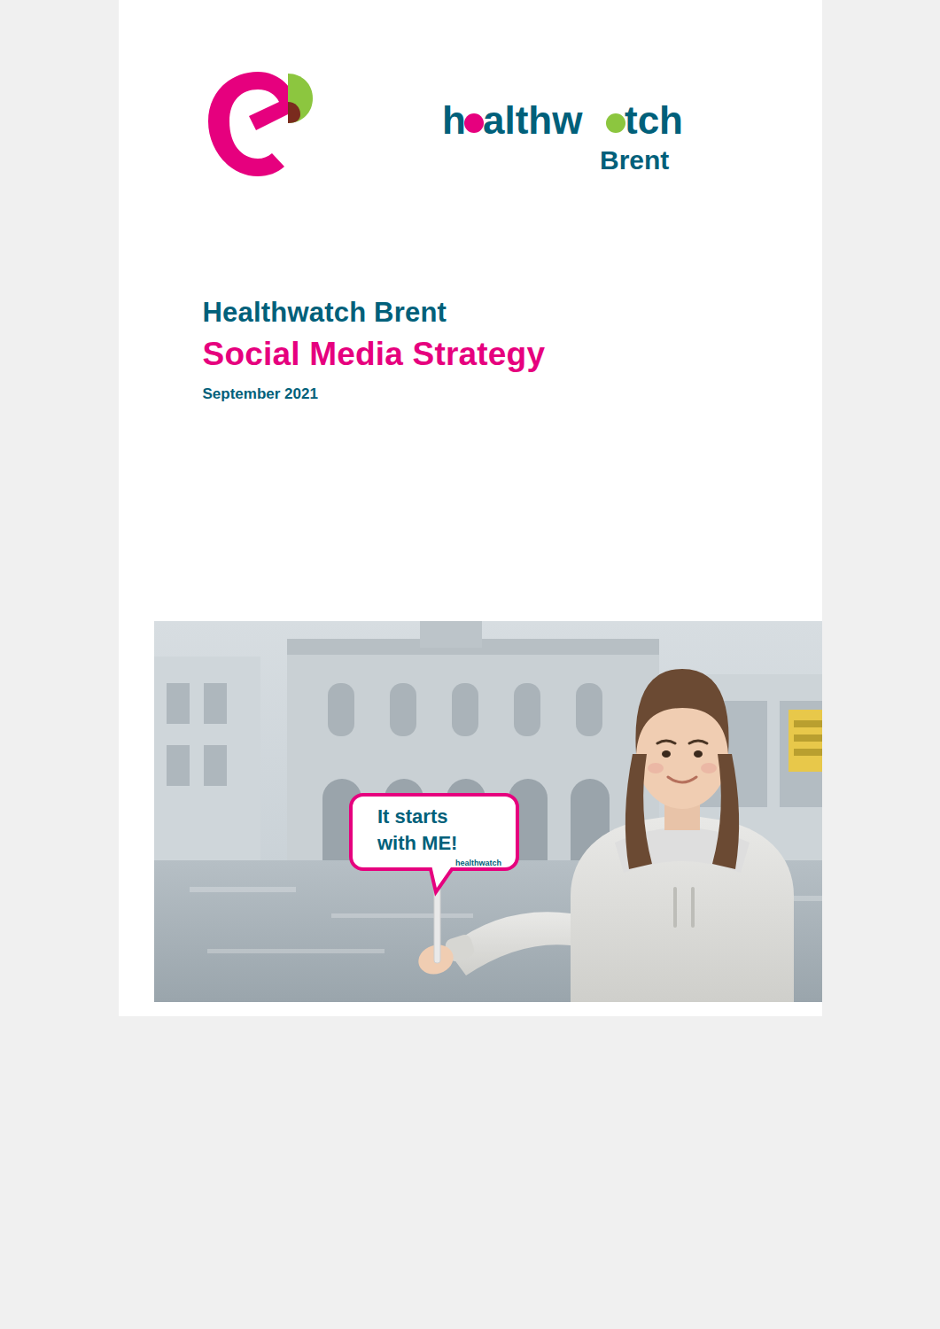Healthwatch logo mark Healthwatch Brent h althw tch Brent
Healthwatch Brent
Social Media Strategy
September 2021
Young person holding a speech bubble sign reading "It starts with ME!" It starts with ME! healthwatch